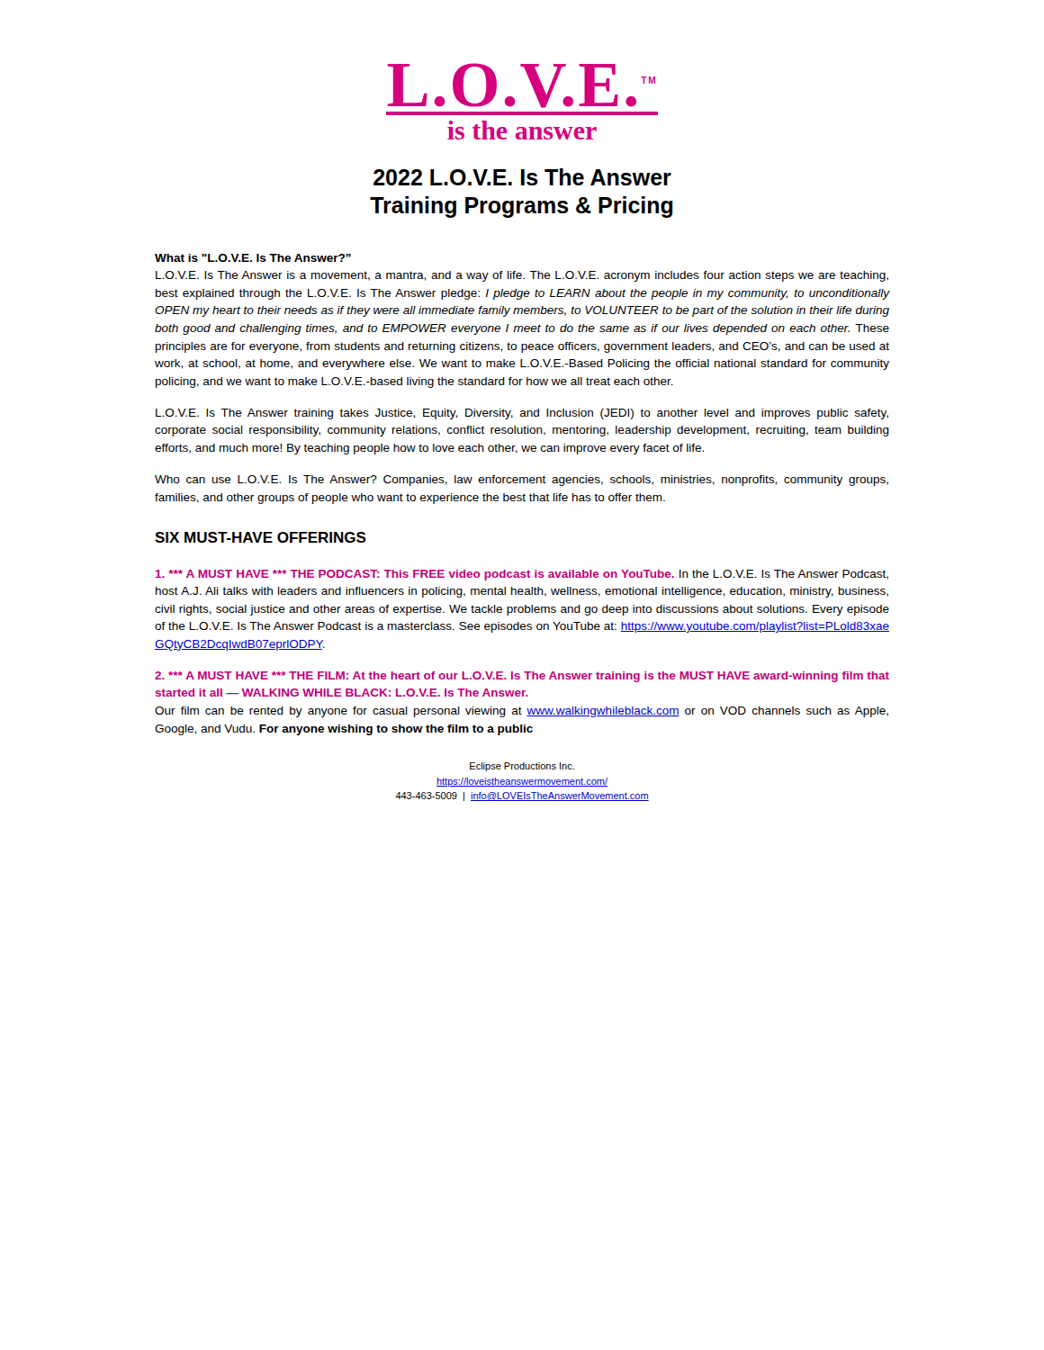L.O.V.E.TM is the answer
2022 L.O.V.E. Is The Answer
Training Programs & Pricing
What is "L.O.V.E. Is The Answer?”
L.O.V.E. Is The Answer is a movement, a mantra, and a way of life. The L.O.V.E. acronym includes four action steps we are teaching, best explained through the L.O.V.E. Is The Answer pledge: I pledge to LEARN about the people in my community, to unconditionally OPEN my heart to their needs as if they were all immediate family members, to VOLUNTEER to be part of the solution in their life during both good and challenging times, and to EMPOWER everyone I meet to do the same as if our lives depended on each other. These principles are for everyone, from students and returning citizens, to peace officers, government leaders, and CEO’s, and can be used at work, at school, at home, and everywhere else. We want to make L.O.V.E.-Based Policing the official national standard for community policing, and we want to make L.O.V.E.-based living the standard for how we all treat each other.
L.O.V.E. Is The Answer training takes Justice, Equity, Diversity, and Inclusion (JEDI) to another level and improves public safety, corporate social responsibility, community relations, conflict resolution, mentoring, leadership development, recruiting, team building efforts, and much more! By teaching people how to love each other, we can improve every facet of life.
Who can use L.O.V.E. Is The Answer? Companies, law enforcement agencies, schools, ministries, nonprofits, community groups, families, and other groups of people who want to experience the best that life has to offer them.
SIX MUST-HAVE OFFERINGS
1. *** A MUST HAVE *** THE PODCAST: This FREE video podcast is available on YouTube. In the L.O.V.E. Is The Answer Podcast, host A.J. Ali talks with leaders and influencers in policing, mental health, wellness, emotional intelligence, education, ministry, business, civil rights, social justice and other areas of expertise. We tackle problems and go deep into discussions about solutions. Every episode of the L.O.V.E. Is The Answer Podcast is a masterclass. See episodes on YouTube at: https://www.youtube.com/playlist?list=PLold83xaeGQtyCB2DcqIwdB07eprlODPY.
2. *** A MUST HAVE *** THE FILM: At the heart of our L.O.V.E. Is The Answer training is the MUST HAVE award-winning film that started it all — WALKING WHILE BLACK: L.O.V.E. Is The Answer.
Our film can be rented by anyone for casual personal viewing at www.walkingwhileblack.com or on VOD channels such as Apple, Google, and Vudu. For anyone wishing to show the film to a public
Eclipse Productions Inc.
https://loveistheanswermovement.com/
443-463-5009 | info@LOVEIsTheAnswerMovement.com